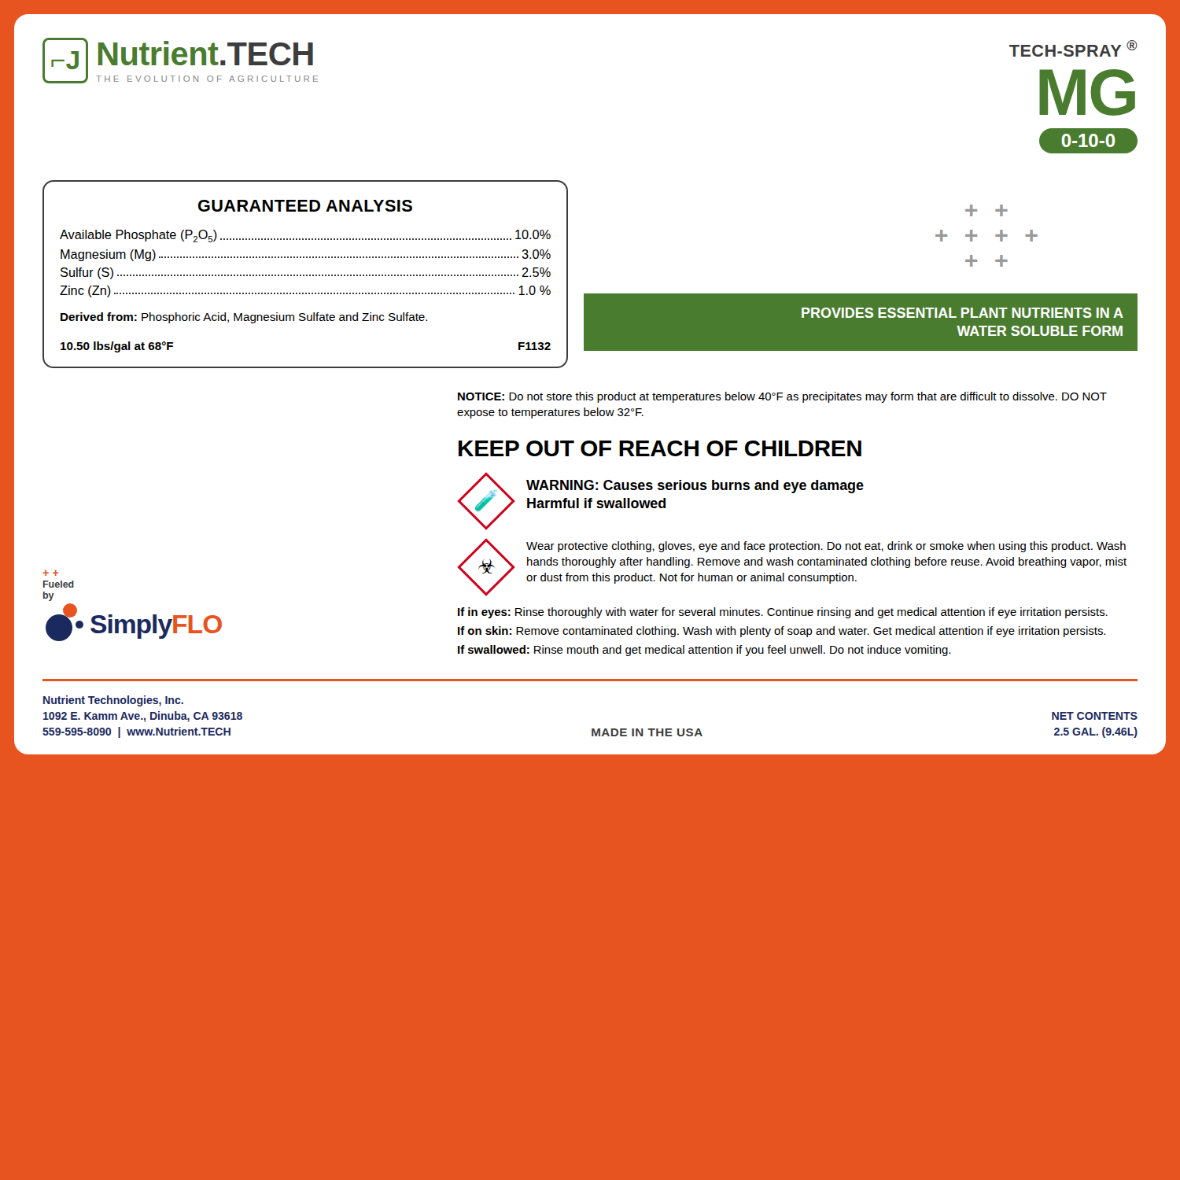⌐J
Nutrient.TECH
THE EVOLUTION OF AGRICULTURE
TECH-SPRAY ®
MG
0-10-0
GUARANTEED ANALYSIS
Available Phosphate (P2O5) 10.0%
Magnesium (Mg) 3.0%
Sulfur (S) 2.5%
Zinc (Zn) 1.0 %
Derived from: Phosphoric Acid, Magnesium Sulfate and Zinc Sulfate.
10.50 lbs/gal at 68°F F1132
+ +
+ + + +
+ +
PROVIDES ESSENTIAL PLANT NUTRIENTS IN A
WATER SOLUBLE FORM
+ +
Fueled
by
Simply FLO
NOTICE: Do not store this product at temperatures below 40°F as precipitates may form that are difficult to dissolve. DO NOT expose to temperatures below 32°F.
KEEP OUT OF REACH OF CHILDREN
🧪
WARNING: Causes serious burns and eye damage
Harmful if swallowed
☣
Wear protective clothing, gloves, eye and face protection. Do not eat, drink or smoke when using this product. Wash hands thoroughly after handling. Remove and wash contaminated clothing before reuse. Avoid breathing vapor, mist or dust from this product. Not for human or animal consumption.
If in eyes: Rinse thoroughly with water for several minutes. Continue rinsing and get medical attention if eye irritation persists.
If on skin: Remove contaminated clothing. Wash with plenty of soap and water. Get medical attention if eye irritation persists.
If swallowed: Rinse mouth and get medical attention if you feel unwell. Do not induce vomiting.
Nutrient Technologies, Inc.
1092 E. Kamm Ave., Dinuba, CA 93618
559-595-8090 | www.Nutrient.TECH
MADE IN THE USA
NET CONTENTS
2.5 GAL. (9.46L)